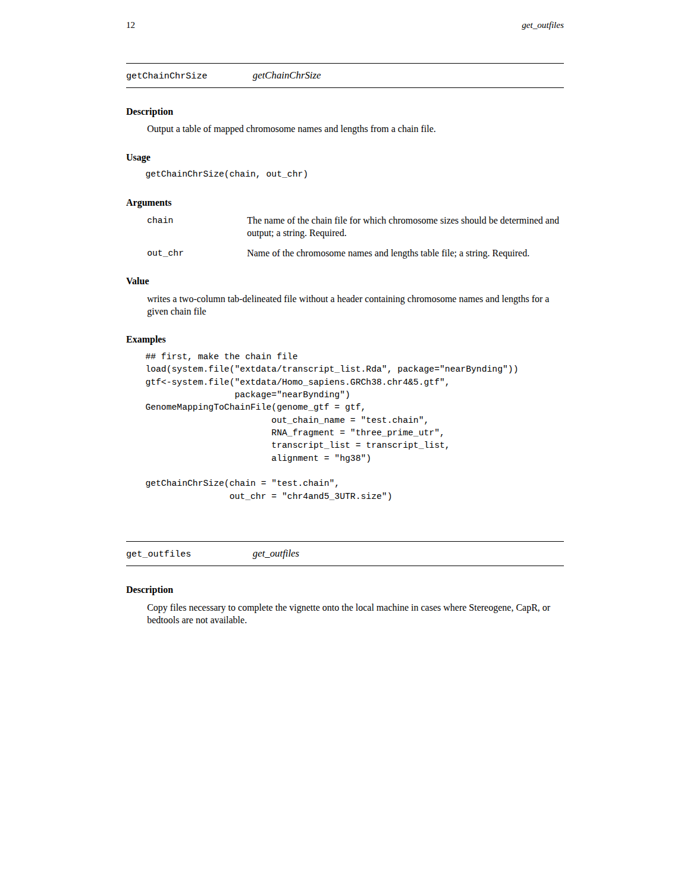12 get_outfiles
getChainChrSize getChainChrSize
Description
Output a table of mapped chromosome names and lengths from a chain file.
Usage
getChainChrSize(chain, out_chr)
Arguments
chain
The name of the chain file for which chromosome sizes should be determined and output; a string. Required.
out_chr
Name of the chromosome names and lengths table file; a string. Required.
Value
writes a two-column tab-delineated file without a header containing chromosome names and lengths for a given chain file
Examples
## first, make the chain file
load(system.file("extdata/transcript_list.Rda", package="nearBynding"))
gtf<-system.file("extdata/Homo_sapiens.GRCh38.chr4&5.gtf",
                 package="nearBynding")
GenomeMappingToChainFile(genome_gtf = gtf,
                        out_chain_name = "test.chain",
                        RNA_fragment = "three_prime_utr",
                        transcript_list = transcript_list,
                        alignment = "hg38")

getChainChrSize(chain = "test.chain",
                out_chr = "chr4and5_3UTR.size")
get_outfiles get_outfiles
Description
Copy files necessary to complete the vignette onto the local machine in cases where Stereogene, CapR, or bedtools are not available.